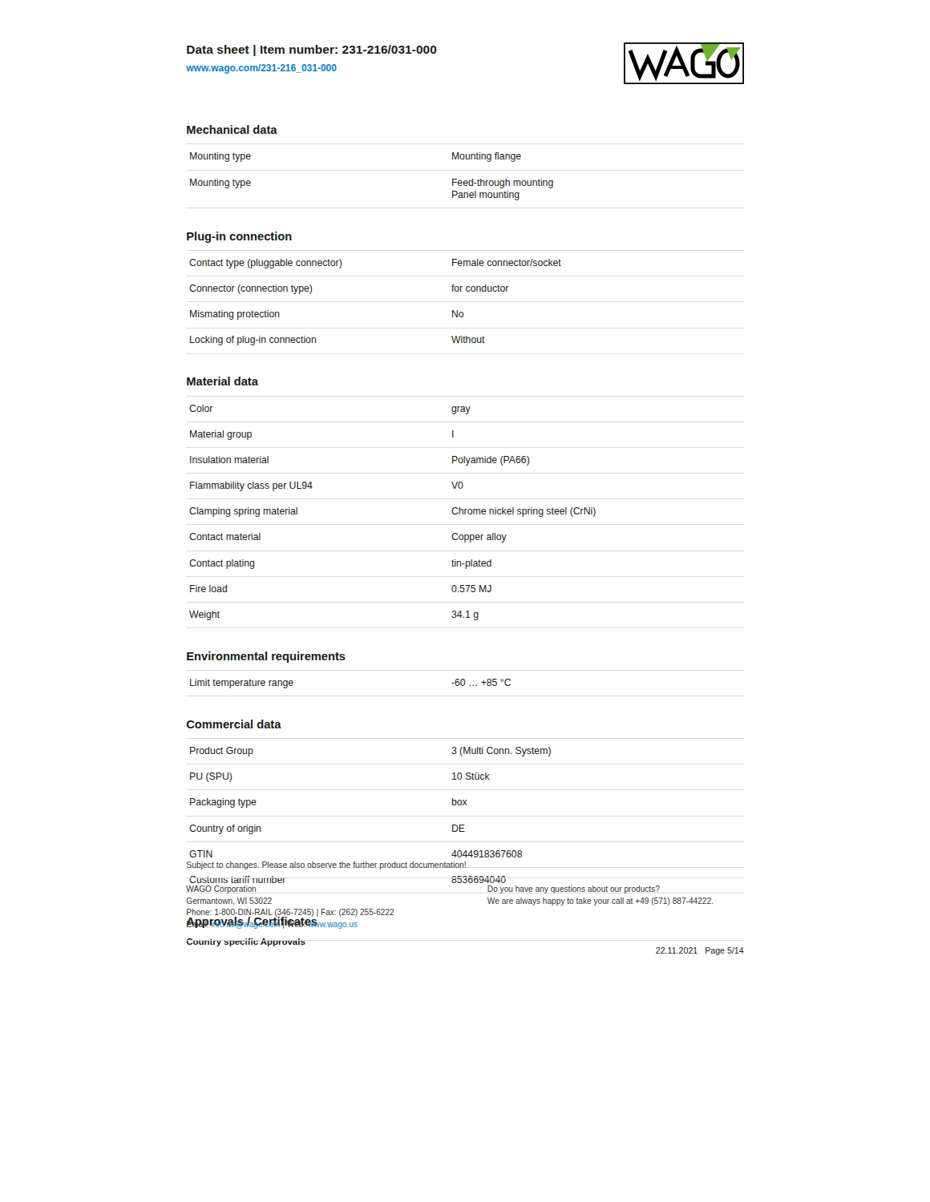Data sheet | Item number: 231-216/031-000
www.wago.com/231-216_031-000
Mechanical data
| Mounting type | Mounting flange |
| Mounting type | Feed-through mounting Panel mounting |
Plug-in connection
| Contact type (pluggable connector) | Female connector/socket |
| Connector (connection type) | for conductor |
| Mismating protection | No |
| Locking of plug-in connection | Without |
Material data
| Color | gray |
| Material group | I |
| Insulation material | Polyamide (PA66) |
| Flammability class per UL94 | V0 |
| Clamping spring material | Chrome nickel spring steel (CrNi) |
| Contact material | Copper alloy |
| Contact plating | tin-plated |
| Fire load | 0.575 MJ |
| Weight | 34.1 g |
Environmental requirements
| Limit temperature range | -60 … +85 °C |
Commercial data
| Product Group | 3 (Multi Conn. System) |
| PU (SPU) | 10 Stück |
| Packaging type | box |
| Country of origin | DE |
| GTIN | 4044918367608 |
| Customs tariff number | 8536694040 |
Approvals / Certificates
Country specific Approvals
Subject to changes. Please also observe the further product documentation!
WAGO Corporation
Germantown, WI 53022
Phone: 1-800-DIN-RAIL (346-7245) | Fax: (262) 255-6222
Email: info.us@wago.com | Web: www.wago.us
Do you have any questions about our products?
We are always happy to take your call at +49 (571) 887-44222.
22.11.2021 Page 5/14